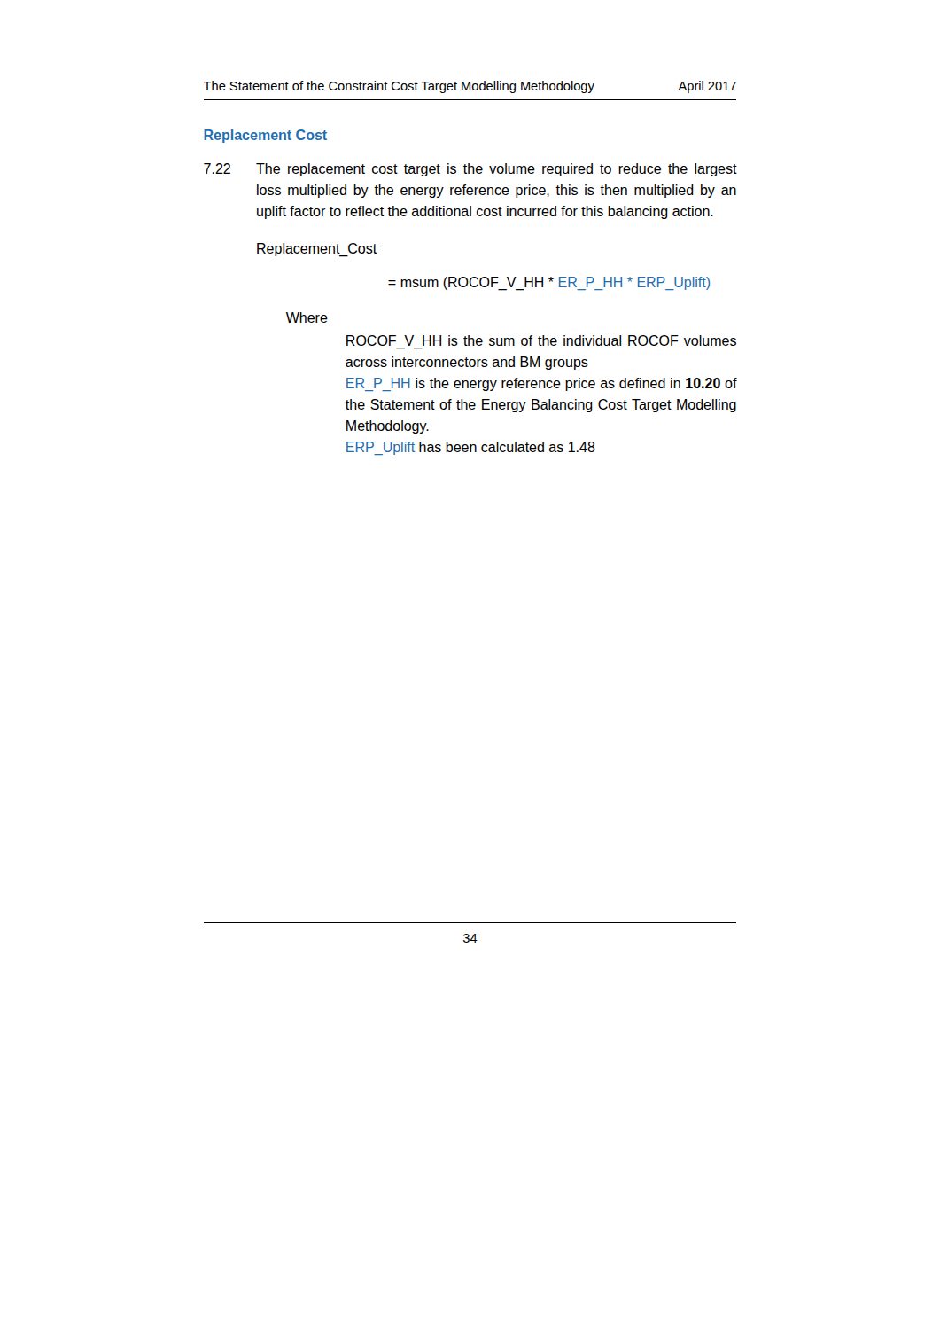The Statement of the Constraint Cost Target Modelling Methodology April 2017
Replacement Cost
7.22
The replacement cost target is the volume required to reduce the largest loss multiplied by the energy reference price, this is then multiplied by an uplift factor to reflect the additional cost incurred for this balancing action.
Replacement_Cost
= msum (ROCOF_V_HH * ER_P_HH * ERP_Uplift)
Where
ROCOF_V_HH is the sum of the individual ROCOF volumes across interconnectors and BM groups
ER_P_HH is the energy reference price as defined in 10.20 of the Statement of the Energy Balancing Cost Target Modelling Methodology.
ERP_Uplift has been calculated as 1.48
34